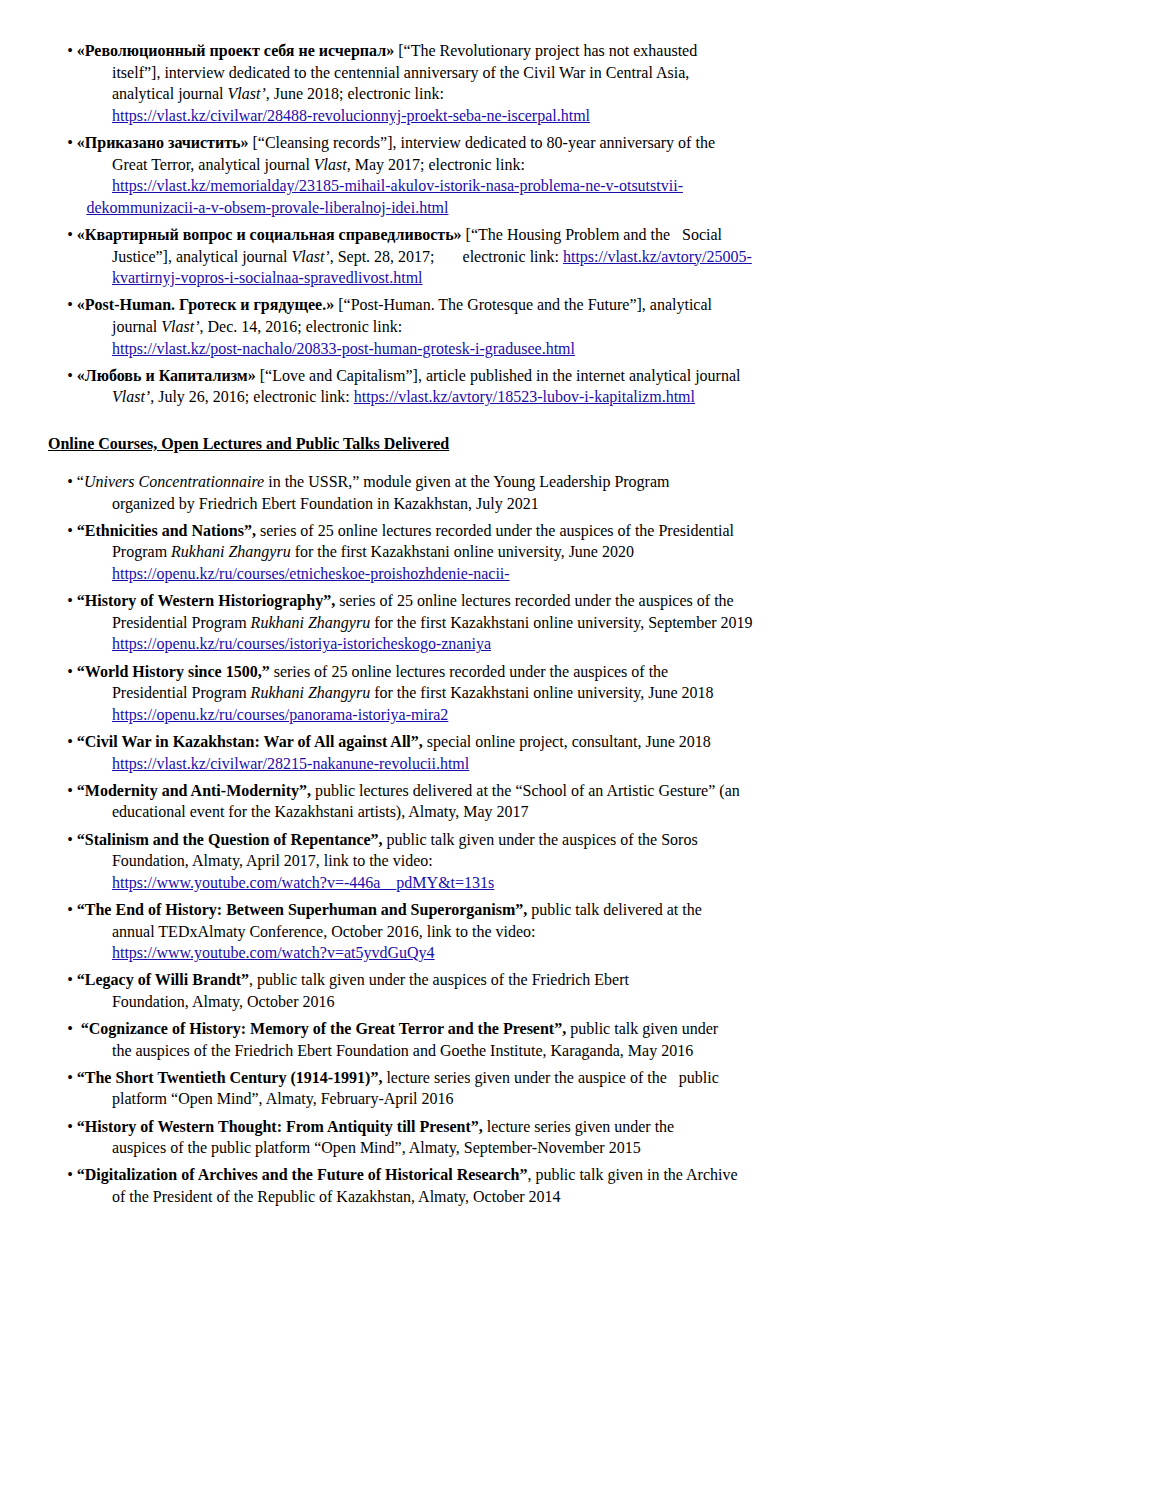«Революционный проект себя не исчерпал» [“The Revolutionary project has not exhausted itself”], interview dedicated to the centennial anniversary of the Civil War in Central Asia, analytical journal Vlast’, June 2018; electronic link: https://vlast.kz/civilwar/28488-revolucionnyj-proekt-seba-ne-iscerpal.html
«Приказано зачистить» [“Cleansing records”], interview dedicated to 80-year anniversary of the Great Terror, analytical journal Vlast, May 2017; electronic link: https://vlast.kz/memorialday/23185-mihail-akulov-istorik-nasa-problema-ne-v-otsutstvii- dekommunizacii-a-v-obsem-provale-liberalnoj-idei.html
«Квартирный вопрос и социальная справедливость» [“The Housing Problem and the Social Justice”], analytical journal Vlast’, Sept. 28, 2017; electronic link: https://vlast.kz/avtory/25005- kvartirnyj-vopros-i-socialnaa-spravedlivost.html
«Post-Human. Гротеск и грядущее.» [“Post-Human. The Grotesque and the Future”], analytical journal Vlast’, Dec. 14, 2016; electronic link: https://vlast.kz/post-nachalo/20833-post-human-grotesk-i-gradusee.html
«Любовь и Капитализм» [“Love and Capitalism”], article published in the internet analytical journal Vlast’, July 26, 2016; electronic link: https://vlast.kz/avtory/18523-lubov-i-kapitalizm.html
Online Courses, Open Lectures and Public Talks Delivered
“Univers Concentrationnaire in the USSR,” module given at the Young Leadership Program organized by Friedrich Ebert Foundation in Kazakhstan, July 2021
“Ethnicities and Nations”, series of 25 online lectures recorded under the auspices of the Presidential Program Rukhani Zhangyru for the first Kazakhstani online university, June 2020 https://openu.kz/ru/courses/etnicheskoe-proishozhdenie-nacii-
“History of Western Historiography”, series of 25 online lectures recorded under the auspices of the Presidential Program Rukhani Zhangyru for the first Kazakhstani online university, September 2019 https://openu.kz/ru/courses/istoriya-istoricheskogo-znaniya
“World History since 1500,” series of 25 online lectures recorded under the auspices of the Presidential Program Rukhani Zhangyru for the first Kazakhstani online university, June 2018 https://openu.kz/ru/courses/panorama-istoriya-mira2
“Civil War in Kazakhstan: War of All against All”, special online project, consultant, June 2018 https://vlast.kz/civilwar/28215-nakanune-revolucii.html
“Modernity and Anti-Modernity”, public lectures delivered at the “School of an Artistic Gesture” (an educational event for the Kazakhstani artists), Almaty, May 2017
“Stalinism and the Question of Repentance”, public talk given under the auspices of the Soros Foundation, Almaty, April 2017, link to the video: https://www.youtube.com/watch?v=-446a__pdMY&t=131s
“The End of History: Between Superhuman and Superorganism”, public talk delivered at the annual TEDxAlmaty Conference, October 2016, link to the video: https://www.youtube.com/watch?v=at5yvdGuQy4
“Legacy of Willi Brandt”, public talk given under the auspices of the Friedrich Ebert Foundation, Almaty, October 2016
“Cognizance of History: Memory of the Great Terror and the Present”, public talk given under the auspices of the Friedrich Ebert Foundation and Goethe Institute, Karaganda, May 2016
“The Short Twentieth Century (1914-1991)”, lecture series given under the auspice of the public platform “Open Mind”, Almaty, February-April 2016
“History of Western Thought: From Antiquity till Present”, lecture series given under the auspices of the public platform “Open Mind”, Almaty, September-November 2015
“Digitalization of Archives and the Future of Historical Research”, public talk given in the Archive of the President of the Republic of Kazakhstan, Almaty, October 2014